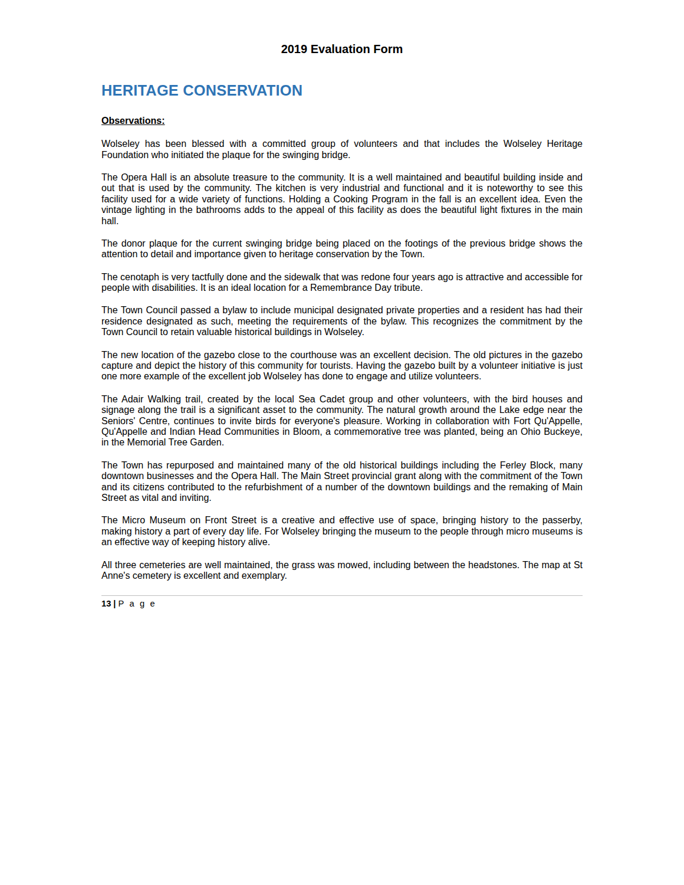2019 Evaluation Form
HERITAGE CONSERVATION
Observations:
Wolseley has been blessed with a committed group of volunteers and that includes the Wolseley Heritage Foundation who initiated the plaque for the swinging bridge.
The Opera Hall is an absolute treasure to the community. It is a well maintained and beautiful building inside and out that is used by the community. The kitchen is very industrial and functional and it is noteworthy to see this facility used for a wide variety of functions. Holding a Cooking Program in the fall is an excellent idea. Even the vintage lighting in the bathrooms adds to the appeal of this facility as does the beautiful light fixtures in the main hall.
The donor plaque for the current swinging bridge being placed on the footings of the previous bridge shows the attention to detail and importance given to heritage conservation by the Town.
The cenotaph is very tactfully done and the sidewalk that was redone four years ago is attractive and accessible for people with disabilities. It is an ideal location for a Remembrance Day tribute.
The Town Council passed a bylaw to include municipal designated private properties and a resident has had their residence designated as such, meeting the requirements of the bylaw. This recognizes the commitment by the Town Council to retain valuable historical buildings in Wolseley.
The new location of the gazebo close to the courthouse was an excellent decision. The old pictures in the gazebo capture and depict the history of this community for tourists. Having the gazebo built by a volunteer initiative is just one more example of the excellent job Wolseley has done to engage and utilize volunteers.
The Adair Walking trail, created by the local Sea Cadet group and other volunteers, with the bird houses and signage along the trail is a significant asset to the community. The natural growth around the Lake edge near the Seniors' Centre, continues to invite birds for everyone's pleasure. Working in collaboration with Fort Qu'Appelle, Qu'Appelle and Indian Head Communities in Bloom, a commemorative tree was planted, being an Ohio Buckeye, in the Memorial Tree Garden.
The Town has repurposed and maintained many of the old historical buildings including the Ferley Block, many downtown businesses and the Opera Hall. The Main Street provincial grant along with the commitment of the Town and its citizens contributed to the refurbishment of a number of the downtown buildings and the remaking of Main Street as vital and inviting.
The Micro Museum on Front Street is a creative and effective use of space, bringing history to the passerby, making history a part of every day life. For Wolseley bringing the museum to the people through micro museums is an effective way of keeping history alive.
All three cemeteries are well maintained, the grass was mowed, including between the headstones. The map at St Anne's cemetery is excellent and exemplary.
13 | P a g e